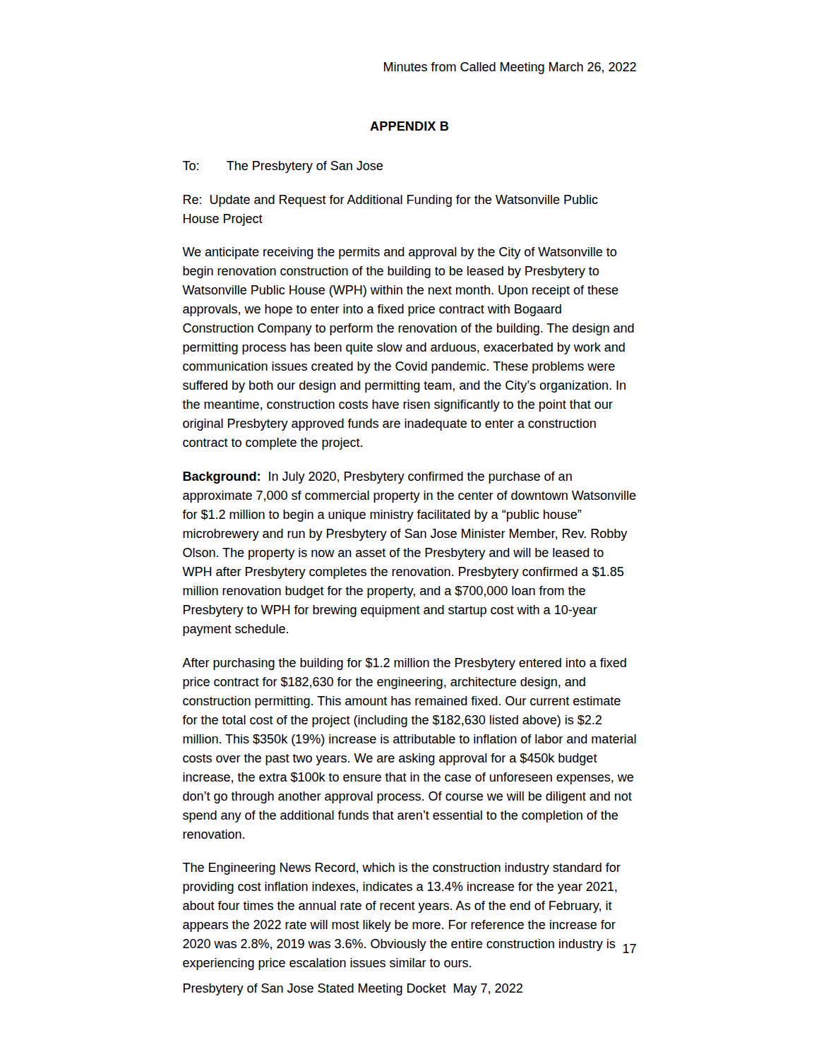Minutes from Called Meeting March 26, 2022
APPENDIX B
To: The Presbytery of San Jose
Re: Update and Request for Additional Funding for the Watsonville Public House Project
We anticipate receiving the permits and approval by the City of Watsonville to begin renovation construction of the building to be leased by Presbytery to Watsonville Public House (WPH) within the next month. Upon receipt of these approvals, we hope to enter into a fixed price contract with Bogaard Construction Company to perform the renovation of the building. The design and permitting process has been quite slow and arduous, exacerbated by work and communication issues created by the Covid pandemic. These problems were suffered by both our design and permitting team, and the City’s organization. In the meantime, construction costs have risen significantly to the point that our original Presbytery approved funds are inadequate to enter a construction contract to complete the project.
Background: In July 2020, Presbytery confirmed the purchase of an approximate 7,000 sf commercial property in the center of downtown Watsonville for $1.2 million to begin a unique ministry facilitated by a “public house” microbrewery and run by Presbytery of San Jose Minister Member, Rev. Robby Olson. The property is now an asset of the Presbytery and will be leased to WPH after Presbytery completes the renovation. Presbytery confirmed a $1.85 million renovation budget for the property, and a $700,000 loan from the Presbytery to WPH for brewing equipment and startup cost with a 10-year payment schedule.
After purchasing the building for $1.2 million the Presbytery entered into a fixed price contract for $182,630 for the engineering, architecture design, and construction permitting. This amount has remained fixed. Our current estimate for the total cost of the project (including the $182,630 listed above) is $2.2 million. This $350k (19%) increase is attributable to inflation of labor and material costs over the past two years. We are asking approval for a $450k budget increase, the extra $100k to ensure that in the case of unforeseen expenses, we don’t go through another approval process. Of course we will be diligent and not spend any of the additional funds that aren’t essential to the completion of the renovation.
The Engineering News Record, which is the construction industry standard for providing cost inflation indexes, indicates a 13.4% increase for the year 2021, about four times the annual rate of recent years. As of the end of February, it appears the 2022 rate will most likely be more. For reference the increase for 2020 was 2.8%, 2019 was 3.6%. Obviously the entire construction industry is experiencing price escalation issues similar to ours.
17
Presbytery of San Jose Stated Meeting Docket May 7, 2022